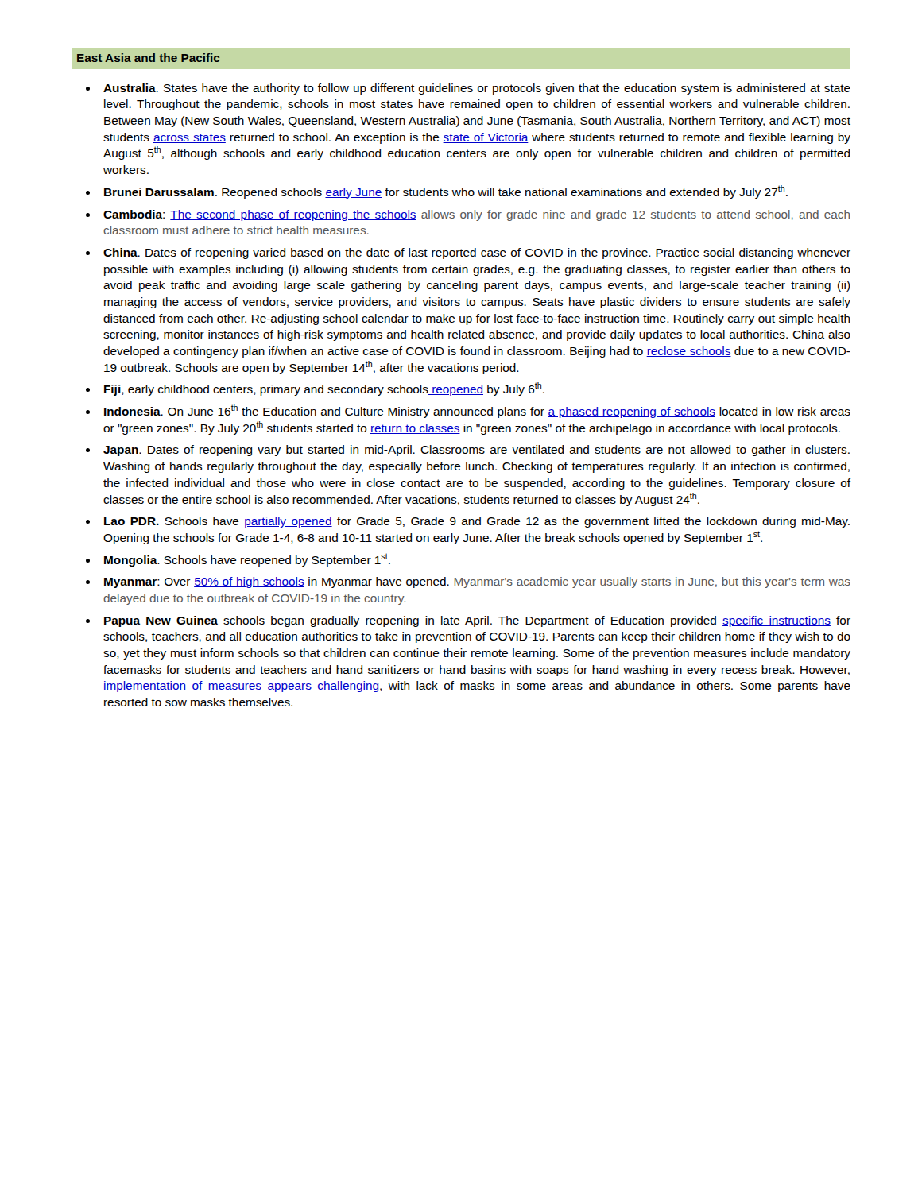East Asia and the Pacific
Australia. States have the authority to follow up different guidelines or protocols given that the education system is administered at state level. Throughout the pandemic, schools in most states have remained open to children of essential workers and vulnerable children. Between May (New South Wales, Queensland, Western Australia) and June (Tasmania, South Australia, Northern Territory, and ACT) most students across states returned to school. An exception is the state of Victoria where students returned to remote and flexible learning by August 5th, although schools and early childhood education centers are only open for vulnerable children and children of permitted workers.
Brunei Darussalam. Reopened schools early June for students who will take national examinations and extended by July 27th.
Cambodia: The second phase of reopening the schools allows only for grade nine and grade 12 students to attend school, and each classroom must adhere to strict health measures.
China. Dates of reopening varied based on the date of last reported case of COVID in the province. Practice social distancing whenever possible with examples including (i) allowing students from certain grades, e.g. the graduating classes, to register earlier than others to avoid peak traffic and avoiding large scale gathering by canceling parent days, campus events, and large-scale teacher training (ii) managing the access of vendors, service providers, and visitors to campus. Seats have plastic dividers to ensure students are safely distanced from each other. Re-adjusting school calendar to make up for lost face-to-face instruction time. Routinely carry out simple health screening, monitor instances of high-risk symptoms and health related absence, and provide daily updates to local authorities. China also developed a contingency plan if/when an active case of COVID is found in classroom. Beijing had to reclose schools due to a new COVID-19 outbreak. Schools are open by September 14th, after the vacations period.
Fiji, early childhood centers, primary and secondary schools reopened by July 6th.
Indonesia. On June 16th the Education and Culture Ministry announced plans for a phased reopening of schools located in low risk areas or "green zones". By July 20th students started to return to classes in "green zones" of the archipelago in accordance with local protocols.
Japan. Dates of reopening vary but started in mid-April. Classrooms are ventilated and students are not allowed to gather in clusters. Washing of hands regularly throughout the day, especially before lunch. Checking of temperatures regularly. If an infection is confirmed, the infected individual and those who were in close contact are to be suspended, according to the guidelines. Temporary closure of classes or the entire school is also recommended. After vacations, students returned to classes by August 24th.
Lao PDR. Schools have partially opened for Grade 5, Grade 9 and Grade 12 as the government lifted the lockdown during mid-May. Opening the schools for Grade 1-4, 6-8 and 10-11 started on early June. After the break schools opened by September 1st.
Mongolia. Schools have reopened by September 1st.
Myanmar: Over 50% of high schools in Myanmar have opened. Myanmar's academic year usually starts in June, but this year's term was delayed due to the outbreak of COVID-19 in the country.
Papua New Guinea schools began gradually reopening in late April. The Department of Education provided specific instructions for schools, teachers, and all education authorities to take in prevention of COVID-19. Parents can keep their children home if they wish to do so, yet they must inform schools so that children can continue their remote learning. Some of the prevention measures include mandatory facemasks for students and teachers and hand sanitizers or hand basins with soaps for hand washing in every recess break. However, implementation of measures appears challenging, with lack of masks in some areas and abundance in others. Some parents have resorted to sow masks themselves.